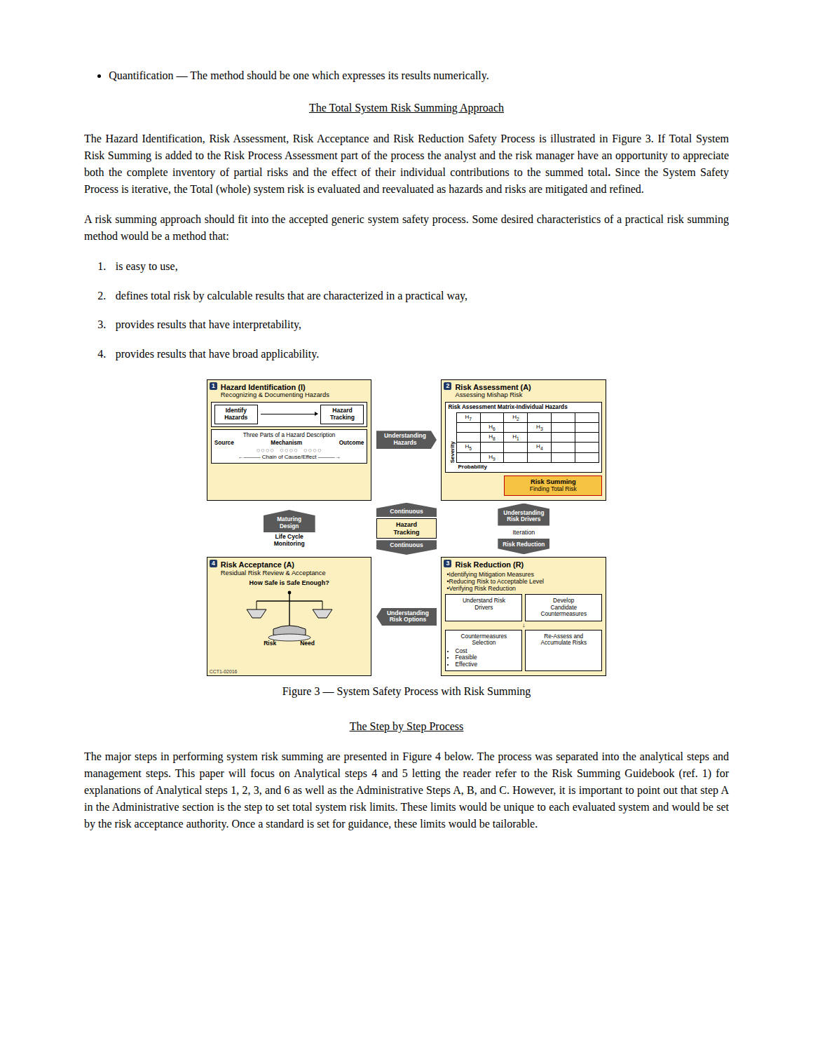Quantification — The method should be one which expresses its results numerically.
The Total System Risk Summing Approach
The Hazard Identification, Risk Assessment, Risk Acceptance and Risk Reduction Safety Process is illustrated in Figure 3. If Total System Risk Summing is added to the Risk Process Assessment part of the process the analyst and the risk manager have an opportunity to appreciate both the complete inventory of partial risks and the effect of their individual contributions to the summed total. Since the System Safety Process is iterative, the Total (whole) system risk is evaluated and reevaluated as hazards and risks are mitigated and refined.
A risk summing approach should fit into the accepted generic system safety process. Some desired characteristics of a practical risk summing method would be a method that:
is easy to use,
defines total risk by calculable results that are characterized in a practical way,
provides results that have interpretability,
provides results that have broad applicability.
1
Hazard Identification (I)
Recognizing & Documenting Hazards
Identify
Hazards
Hazard
Tracking
Three Parts of a Hazard Description
Source Mechanism Outcome
○○○○ ○○○○ ○○○○
←——— Chain of Cause/Effect ———→
Understanding
Hazards
2
Risk Assessment (A)
Assessing Mishap Risk
Risk Assessment Matrix-Individual Hazards
Severity
| H 7 | | H 2 | | | |
| | H 6 | | H 3 | | |
| | H 8 | H 1 | | | |
| H 5 | | | H 4 | | |
| | H 9 | | | | |
Probability
Risk SummingFinding Total Risk
Maturing
Design
Life Cycle
Monitoring
Continuous
Hazard
Tracking
Continuous
Understanding
Risk Drivers
Iteration
Risk Reduction
4
Risk Acceptance (A)
Residual Risk Review & Acceptance
How Safe is Safe Enough?
Risk Need
CCT1-02016
Understanding
Risk Options
3
Risk Reduction (R)
Identifying Mitigation Measures
Reducing Risk to Acceptable Level
Verifying Risk Reduction
Understand Risk
Drivers
Develop
Candidate
Countermeasures
↓
Countermeasures
Selection
Cost
Feasible
Effective
Re-Assess and
Accumulate Risks
Figure 3 — System Safety Process with Risk Summing
The Step by Step Process
The major steps in performing system risk summing are presented in Figure 4 below. The process was separated into the analytical steps and management steps. This paper will focus on Analytical steps 4 and 5 letting the reader refer to the Risk Summing Guidebook (ref. 1) for explanations of Analytical steps 1, 2, 3, and 6 as well as the Administrative Steps A, B, and C. However, it is important to point out that step A in the Administrative section is the step to set total system risk limits. These limits would be unique to each evaluated system and would be set by the risk acceptance authority. Once a standard is set for guidance, these limits would be tailorable.